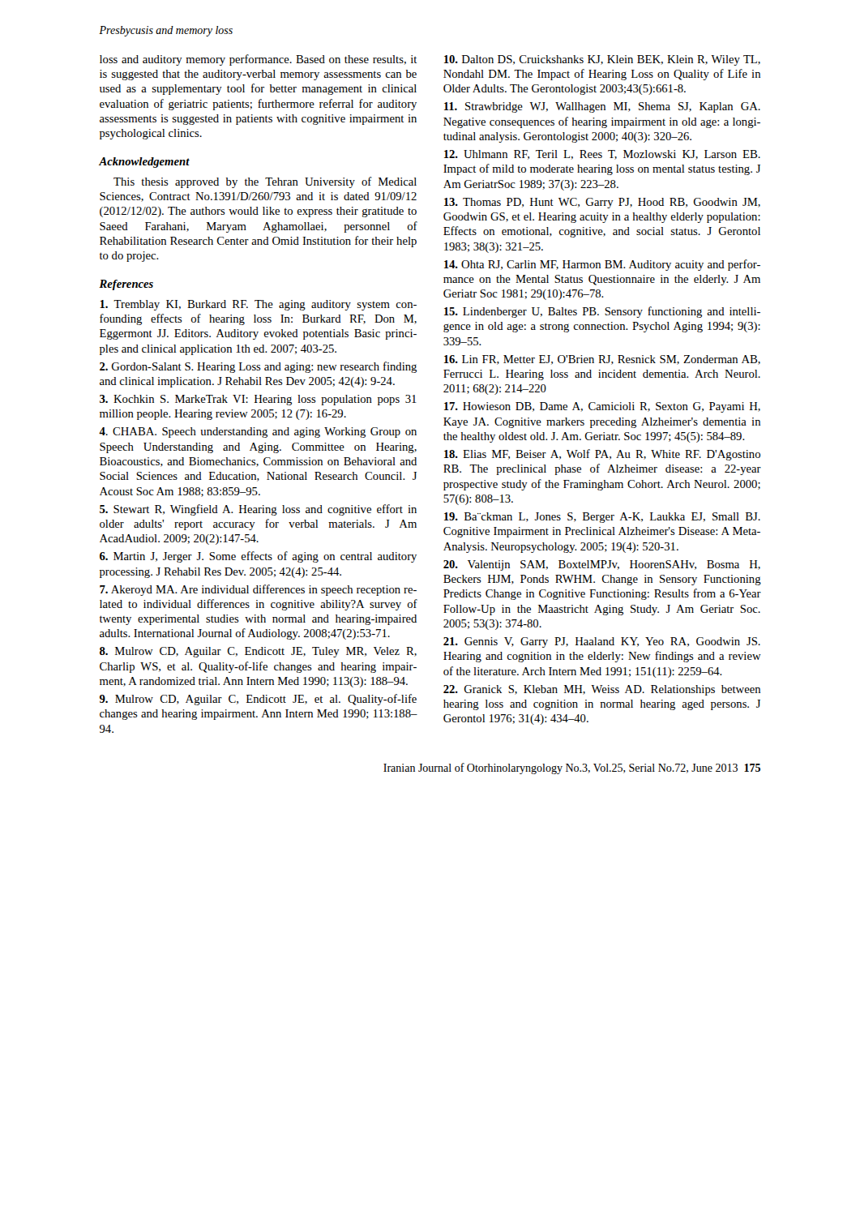Presbycusis and memory loss
loss and auditory memory performance. Based on these results, it is suggested that the auditory-verbal memory assessments can be used as a supplementary tool for better management in clinical evaluation of geriatric patients; furthermore referral for auditory assessments is suggested in patients with cognitive impairment in psychological clinics.
Acknowledgement
This thesis approved by the Tehran University of Medical Sciences, Contract No.1391/D/260/793 and it is dated 91/09/12 (2012/12/02). The authors would like to express their gratitude to Saeed Farahani, Maryam Aghamollaei, personnel of Rehabilitation Research Center and Omid Institution for their help to do projec.
References
1. Tremblay KI, Burkard RF. The aging auditory system confounding effects of hearing loss In: Burkard RF, Don M, Eggermont JJ. Editors. Auditory evoked potentials Basic principles and clinical application 1th ed. 2007; 403-25.
2. Gordon-Salant S. Hearing Loss and aging: new research finding and clinical implication. J Rehabil Res Dev 2005; 42(4): 9-24.
3. Kochkin S. MarkeTrak VI: Hearing loss population pops 31 million people. Hearing review 2005; 12 (7): 16-29.
4. CHABA. Speech understanding and aging Working Group on Speech Understanding and Aging. Committee on Hearing, Bioacoustics, and Biomechanics, Commission on Behavioral and Social Sciences and Education, National Research Council. J Acoust Soc Am 1988; 83:859–95.
5. Stewart R, Wingfield A. Hearing loss and cognitive effort in older adults' report accuracy for verbal materials. J Am AcadAudiol. 2009; 20(2):147-54.
6. Martin J, Jerger J. Some effects of aging on central auditory processing. J Rehabil Res Dev. 2005; 42(4): 25-44.
7. Akeroyd MA. Are individual differences in speech reception related to individual differences in cognitive ability?A survey of twenty experimental studies with normal and hearing-impaired adults. International Journal of Audiology. 2008;47(2):53-71.
8. Mulrow CD, Aguilar C, Endicott JE, Tuley MR, Velez R, Charlip WS, et al. Quality-of-life changes and hearing impairment, A randomized trial. Ann Intern Med 1990; 113(3): 188–94.
9. Mulrow CD, Aguilar C, Endicott JE, et al. Quality-of-life changes and hearing impairment. Ann Intern Med 1990; 113:188–94.
10. Dalton DS, Cruickshanks KJ, Klein BEK, Klein R, Wiley TL, Nondahl DM. The Impact of Hearing Loss on Quality of Life in Older Adults. The Gerontologist 2003;43(5):661-8.
11. Strawbridge WJ, Wallhagen MI, Shema SJ, Kaplan GA. Negative consequences of hearing impairment in old age: a longitudinal analysis. Gerontologist 2000; 40(3): 320–26.
12. Uhlmann RF, Teril L, Rees T, Mozlowski KJ, Larson EB. Impact of mild to moderate hearing loss on mental status testing. J Am GeriatrSoc 1989; 37(3): 223–28.
13. Thomas PD, Hunt WC, Garry PJ, Hood RB, Goodwin JM, Goodwin GS, et el. Hearing acuity in a healthy elderly population: Effects on emotional, cognitive, and social status. J Gerontol 1983; 38(3): 321–25.
14. Ohta RJ, Carlin MF, Harmon BM. Auditory acuity and performance on the Mental Status Questionnaire in the elderly. J Am Geriatr Soc 1981; 29(10):476–78.
15. Lindenberger U, Baltes PB. Sensory functioning and intelligence in old age: a strong connection. Psychol Aging 1994; 9(3): 339–55.
16. Lin FR, Metter EJ, O'Brien RJ, Resnick SM, Zonderman AB, Ferrucci L. Hearing loss and incident dementia. Arch Neurol. 2011; 68(2): 214–220
17. Howieson DB, Dame A, Camicioli R, Sexton G, Payami H, Kaye JA. Cognitive markers preceding Alzheimer's dementia in the healthy oldest old. J. Am. Geriatr. Soc 1997; 45(5): 584–89.
18. Elias MF, Beiser A, Wolf PA, Au R, White RF. D'Agostino RB. The preclinical phase of Alzheimer disease: a 22-year prospective study of the Framingham Cohort. Arch Neurol. 2000; 57(6): 808–13.
19. Ba¨ckman L, Jones S, Berger A-K, Laukka EJ, Small BJ. Cognitive Impairment in Preclinical Alzheimer's Disease: A Meta-Analysis. Neuropsychology. 2005; 19(4): 520-31.
20. Valentijn SAM, BoxtelMPJv, HoorenSAHv, Bosma H, Beckers HJM, Ponds RWHM. Change in Sensory Functioning Predicts Change in Cognitive Functioning: Results from a 6-Year Follow-Up in the Maastricht Aging Study. J Am Geriatr Soc. 2005; 53(3): 374-80.
21. Gennis V, Garry PJ, Haaland KY, Yeo RA, Goodwin JS. Hearing and cognition in the elderly: New findings and a review of the literature. Arch Intern Med 1991; 151(11): 2259–64.
22. Granick S, Kleban MH, Weiss AD. Relationships between hearing loss and cognition in normal hearing aged persons. J Gerontol 1976; 31(4): 434–40.
Iranian Journal of Otorhinolaryngology No.3, Vol.25, Serial No.72, June 2013 175